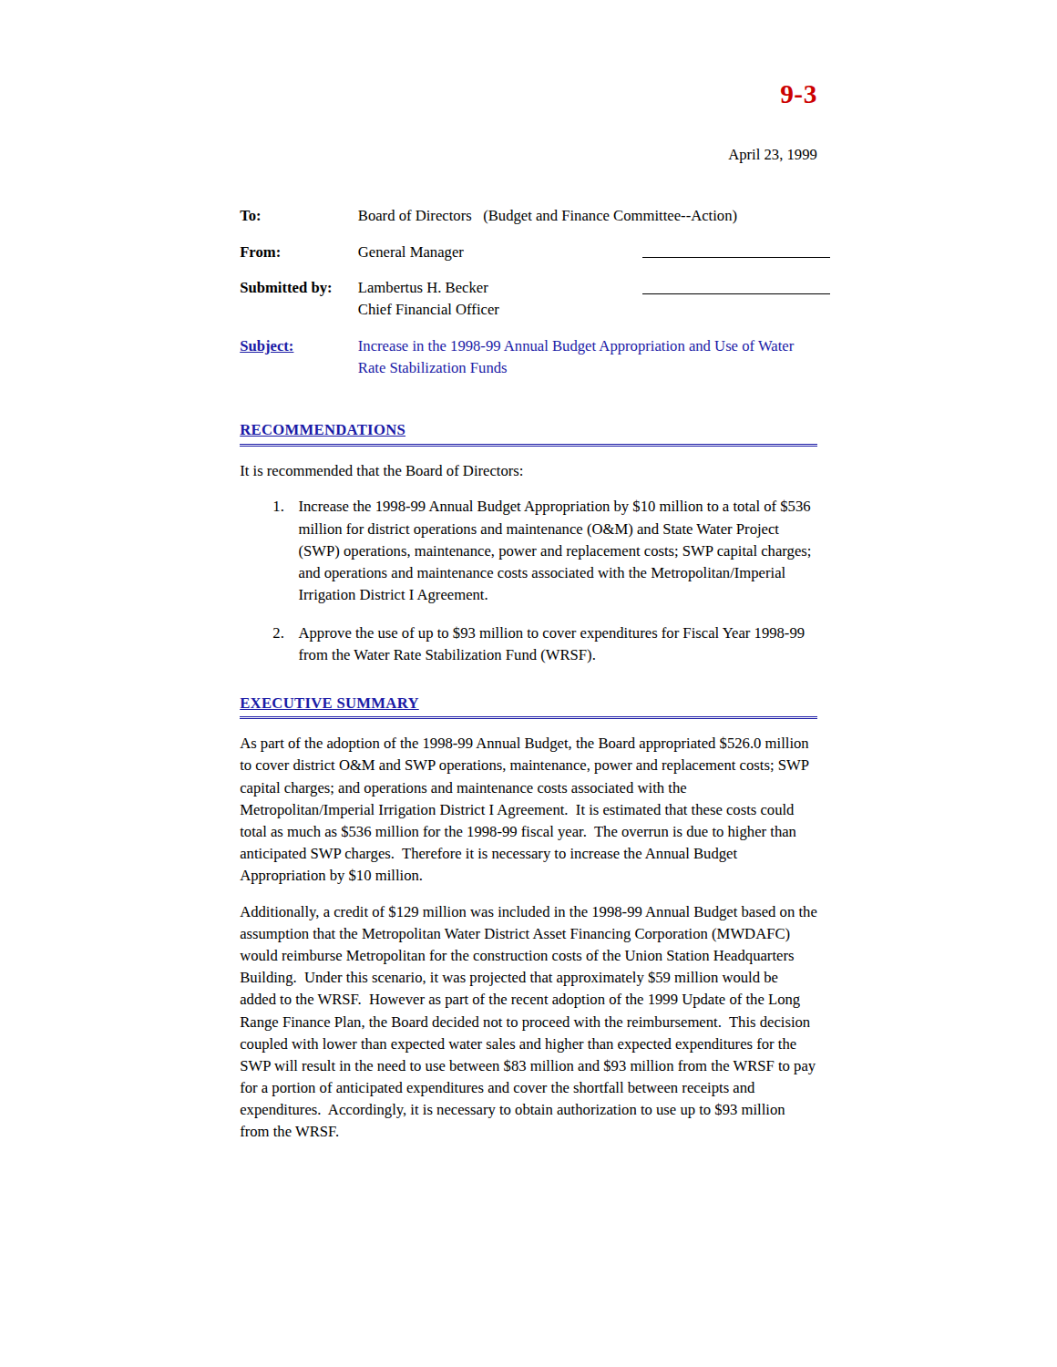9-3
April 23, 1999
| To: | Board of Directors (Budget and Finance Committee--Action) |
| From: | General Manager | |
| Submitted by: | Lambertus H. Becker Chief Financial Officer | |
| Subject: | Increase in the 1998-99 Annual Budget Appropriation and Use of Water Rate Stabilization Funds |
RECOMMENDATIONS
It is recommended that the Board of Directors:
Increase the 1998-99 Annual Budget Appropriation by $10 million to a total of $536 million for district operations and maintenance (O&M) and State Water Project (SWP) operations, maintenance, power and replacement costs; SWP capital charges; and operations and maintenance costs associated with the Metropolitan/Imperial Irrigation District I Agreement.
Approve the use of up to $93 million to cover expenditures for Fiscal Year 1998-99 from the Water Rate Stabilization Fund (WRSF).
EXECUTIVE SUMMARY
As part of the adoption of the 1998-99 Annual Budget, the Board appropriated $526.0 million to cover district O&M and SWP operations, maintenance, power and replacement costs; SWP capital charges; and operations and maintenance costs associated with the Metropolitan/Imperial Irrigation District I Agreement. It is estimated that these costs could total as much as $536 million for the 1998-99 fiscal year. The overrun is due to higher than anticipated SWP charges. Therefore it is necessary to increase the Annual Budget Appropriation by $10 million.
Additionally, a credit of $129 million was included in the 1998-99 Annual Budget based on the assumption that the Metropolitan Water District Asset Financing Corporation (MWDAFC) would reimburse Metropolitan for the construction costs of the Union Station Headquarters Building. Under this scenario, it was projected that approximately $59 million would be added to the WRSF. However as part of the recent adoption of the 1999 Update of the Long Range Finance Plan, the Board decided not to proceed with the reimbursement. This decision coupled with lower than expected water sales and higher than expected expenditures for the SWP will result in the need to use between $83 million and $93 million from the WRSF to pay for a portion of anticipated expenditures and cover the shortfall between receipts and expenditures. Accordingly, it is necessary to obtain authorization to use up to $93 million from the WRSF.